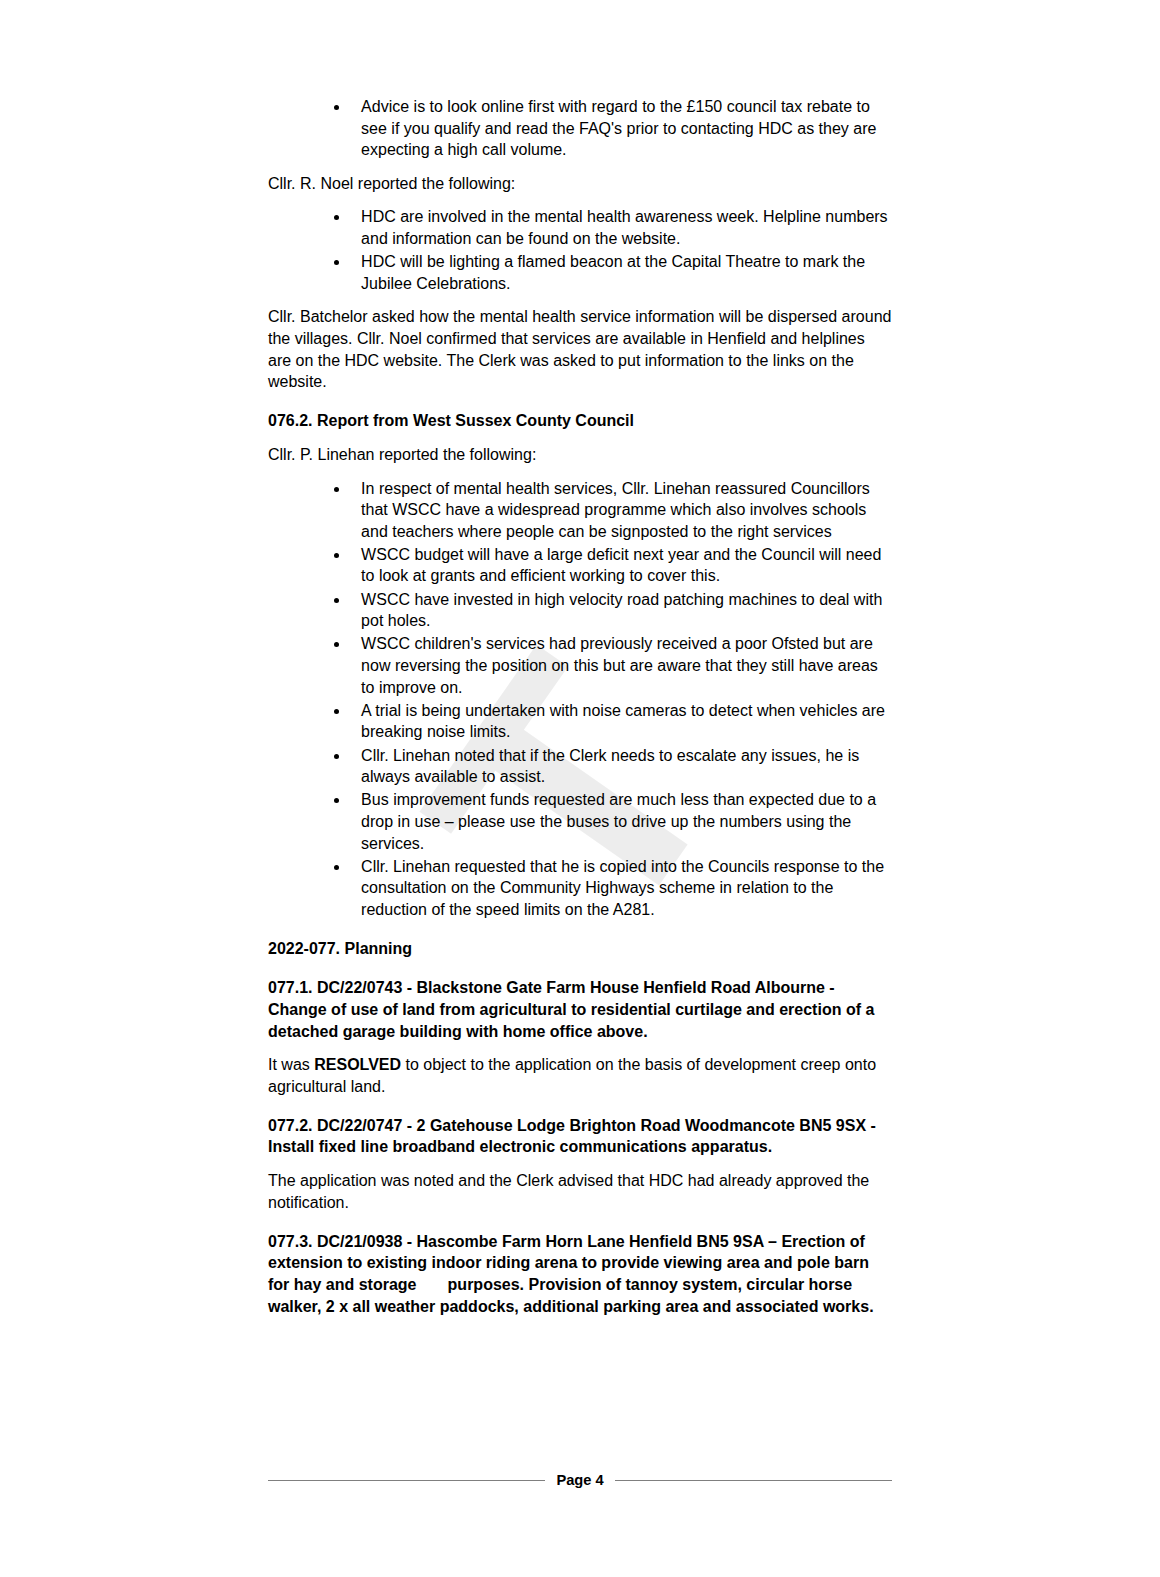T
Advice is to look online first with regard to the £150 council tax rebate to see if you qualify and read the FAQ's prior to contacting HDC as they are expecting a high call volume.
Cllr. R. Noel reported the following:
HDC are involved in the mental health awareness week. Helpline numbers and information can be found on the website.
HDC will be lighting a flamed beacon at the Capital Theatre to mark the Jubilee Celebrations.
Cllr. Batchelor asked how the mental health service information will be dispersed around the villages. Cllr. Noel confirmed that services are available in Henfield and helplines are on the HDC website. The Clerk was asked to put information to the links on the website.
076.2. Report from West Sussex County Council
Cllr. P. Linehan reported the following:
In respect of mental health services, Cllr. Linehan reassured Councillors that WSCC have a widespread programme which also involves schools and teachers where people can be signposted to the right services
WSCC budget will have a large deficit next year and the Council will need to look at grants and efficient working to cover this.
WSCC have invested in high velocity road patching machines to deal with pot holes.
WSCC children's services had previously received a poor Ofsted but are now reversing the position on this but are aware that they still have areas to improve on.
A trial is being undertaken with noise cameras to detect when vehicles are breaking noise limits.
Cllr. Linehan noted that if the Clerk needs to escalate any issues, he is always available to assist.
Bus improvement funds requested are much less than expected due to a drop in use – please use the buses to drive up the numbers using the services.
Cllr. Linehan requested that he is copied into the Councils response to the consultation on the Community Highways scheme in relation to the reduction of the speed limits on the A281.
2022-077. Planning
077.1. DC/22/0743 - Blackstone Gate Farm House Henfield Road Albourne - Change of use of land from agricultural to residential curtilage and erection of a detached garage building with home office above.
It was RESOLVED to object to the application on the basis of development creep onto agricultural land.
077.2. DC/22/0747 - 2 Gatehouse Lodge Brighton Road Woodmancote BN5 9SX - Install fixed line broadband electronic communications apparatus.
The application was noted and the Clerk advised that HDC had already approved the notification.
077.3. DC/21/0938 - Hascombe Farm Horn Lane Henfield BN5 9SA – Erection of extension to existing indoor riding arena to provide viewing area and pole barn for hay and storage purposes. Provision of tannoy system, circular horse walker, 2 x all weather paddocks, additional parking area and associated works.
Page 4